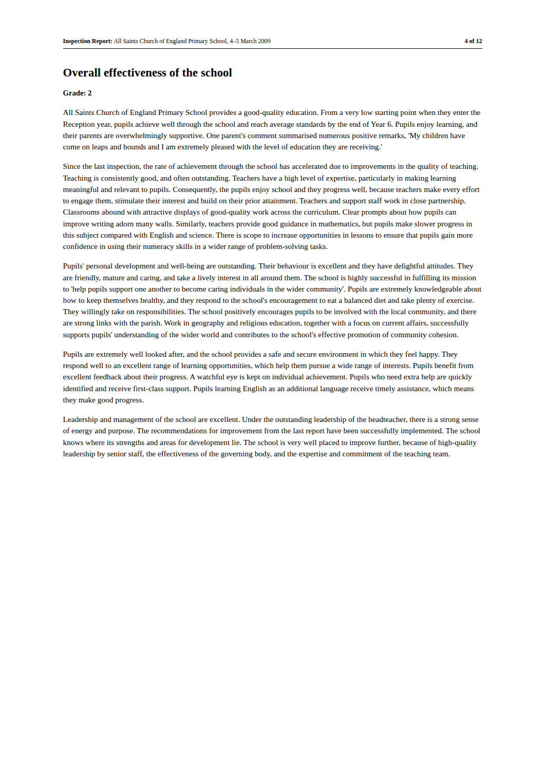Inspection Report: All Saints Church of England Primary School, 4–5 March 2009
4 of 12
Overall effectiveness of the school
Grade: 2
All Saints Church of England Primary School provides a good-quality education. From a very low starting point when they enter the Reception year, pupils achieve well through the school and reach average standards by the end of Year 6. Pupils enjoy learning, and their parents are overwhelmingly supportive. One parent's comment summarised numerous positive remarks, 'My children have come on leaps and bounds and I am extremely pleased with the level of education they are receiving.'
Since the last inspection, the rate of achievement through the school has accelerated due to improvements in the quality of teaching. Teaching is consistently good, and often outstanding. Teachers have a high level of expertise, particularly in making learning meaningful and relevant to pupils. Consequently, the pupils enjoy school and they progress well, because teachers make every effort to engage them, stimulate their interest and build on their prior attainment. Teachers and support staff work in close partnership. Classrooms abound with attractive displays of good-quality work across the curriculum. Clear prompts about how pupils can improve writing adorn many walls. Similarly, teachers provide good guidance in mathematics, but pupils make slower progress in this subject compared with English and science. There is scope to increase opportunities in lessons to ensure that pupils gain more confidence in using their numeracy skills in a wider range of problem-solving tasks.
Pupils' personal development and well-being are outstanding. Their behaviour is excellent and they have delightful attitudes. They are friendly, mature and caring, and take a lively interest in all around them. The school is highly successful in fulfilling its mission to 'help pupils support one another to become caring individuals in the wider community'. Pupils are extremely knowledgeable about how to keep themselves healthy, and they respond to the school's encouragement to eat a balanced diet and take plenty of exercise. They willingly take on responsibilities. The school positively encourages pupils to be involved with the local community, and there are strong links with the parish. Work in geography and religious education, together with a focus on current affairs, successfully supports pupils' understanding of the wider world and contributes to the school's effective promotion of community cohesion.
Pupils are extremely well looked after, and the school provides a safe and secure environment in which they feel happy. They respond well to an excellent range of learning opportunities, which help them pursue a wide range of interests. Pupils benefit from excellent feedback about their progress. A watchful eye is kept on individual achievement. Pupils who need extra help are quickly identified and receive first-class support. Pupils learning English as an additional language receive timely assistance, which means they make good progress.
Leadership and management of the school are excellent. Under the outstanding leadership of the headteacher, there is a strong sense of energy and purpose. The recommendations for improvement from the last report have been successfully implemented. The school knows where its strengths and areas for development lie. The school is very well placed to improve further, because of high-quality leadership by senior staff, the effectiveness of the governing body, and the expertise and commitment of the teaching team.